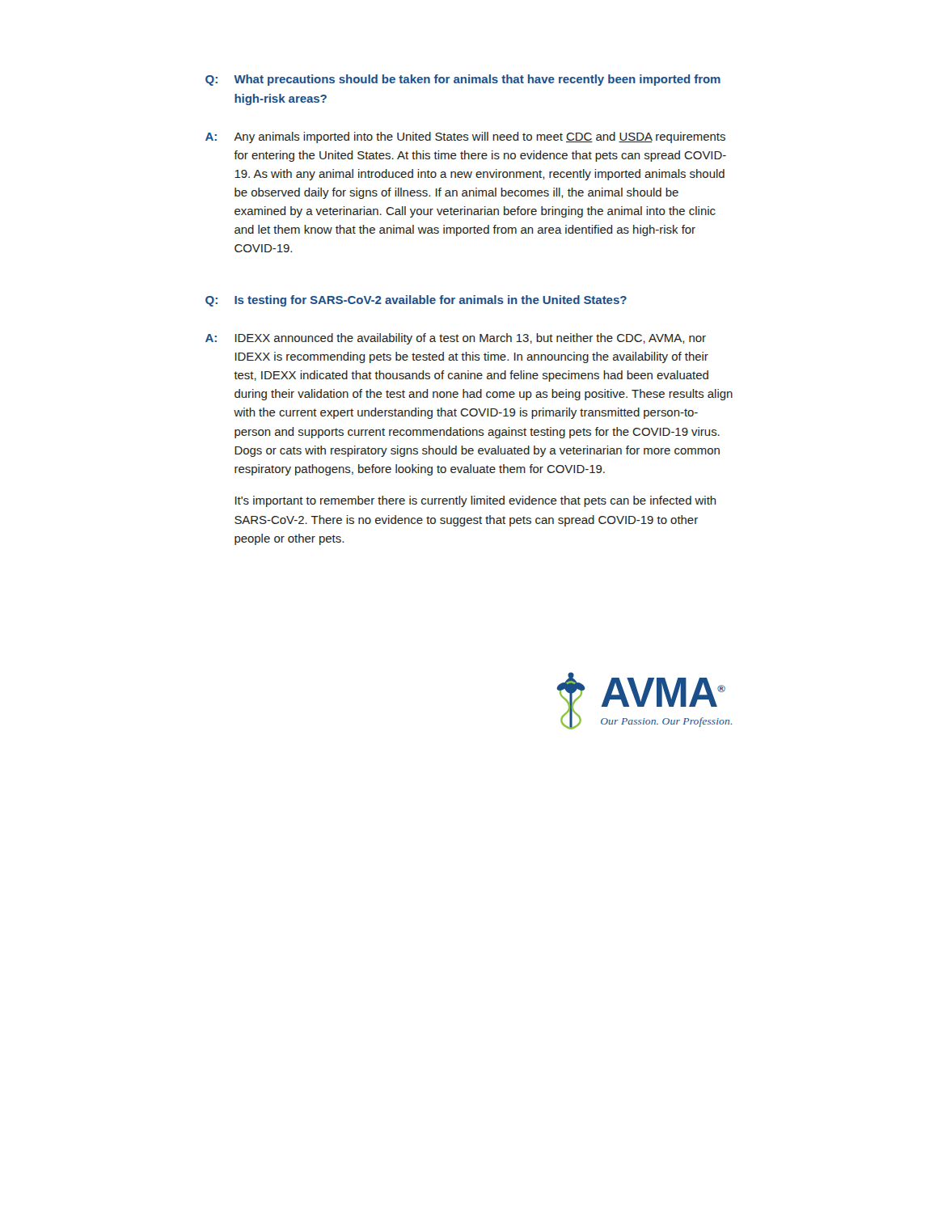Q:
What precautions should be taken for animals that have recently been imported from high-risk areas?
A:
Any animals imported into the United States will need to meet CDC and USDA requirements for entering the United States. At this time there is no evidence that pets can spread COVID-19. As with any animal introduced into a new environment, recently imported animals should be observed daily for signs of illness. If an animal becomes ill, the animal should be examined by a veterinarian. Call your veterinarian before bringing the animal into the clinic and let them know that the animal was imported from an area identified as high-risk for COVID-19.
Q:
Is testing for SARS-CoV-2 available for animals in the United States?
A:
IDEXX announced the availability of a test on March 13, but neither the CDC, AVMA, nor IDEXX is recommending pets be tested at this time. In announcing the availability of their test, IDEXX indicated that thousands of canine and feline specimens had been evaluated during their validation of the test and none had come up as being positive. These results align with the current expert understanding that COVID-19 is primarily transmitted person-to-person and supports current recommendations against testing pets for the COVID-19 virus. Dogs or cats with respiratory signs should be evaluated by a veterinarian for more common respiratory pathogens, before looking to evaluate them for COVID-19.
It's important to remember there is currently limited evidence that pets can be infected with SARS-CoV-2. There is no evidence to suggest that pets can spread COVID-19 to other people or other pets.
AVMA®
Our Passion. Our Profession.